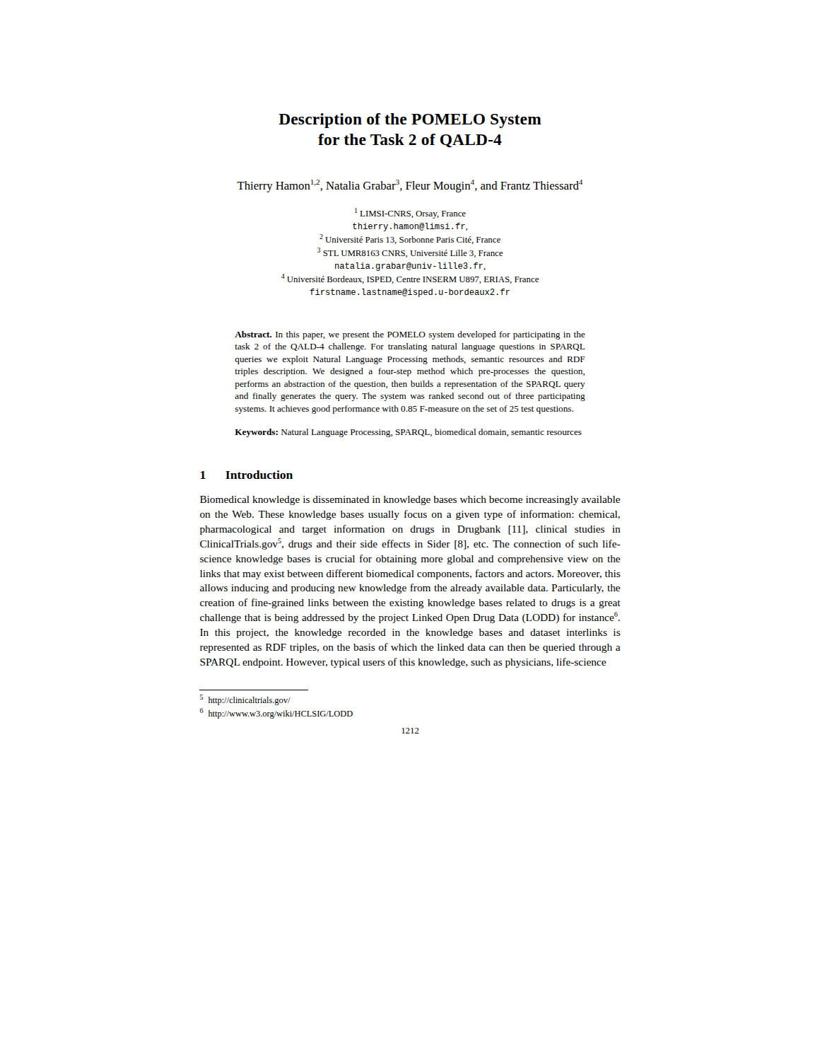Description of the POMELO System
for the Task 2 of QALD-4
Thierry Hamon1,2, Natalia Grabar3, Fleur Mougin4, and Frantz Thiessard4
1 LIMSI-CNRS, Orsay, France
thierry.hamon@limsi.fr,
2 Université Paris 13, Sorbonne Paris Cité, France
3 STL UMR8163 CNRS, Université Lille 3, France
natalia.grabar@univ-lille3.fr,
4 Université Bordeaux, ISPED, Centre INSERM U897, ERIAS, France
firstname.lastname@isped.u-bordeaux2.fr
Abstract. In this paper, we present the POMELO system developed for participating in the task 2 of the QALD-4 challenge. For translating natural language questions in SPARQL queries we exploit Natural Language Processing methods, semantic resources and RDF triples description. We designed a four-step method which pre-processes the question, performs an abstraction of the question, then builds a representation of the SPARQL query and finally generates the query. The system was ranked second out of three participating systems. It achieves good performance with 0.85 F-measure on the set of 25 test questions.
Keywords: Natural Language Processing, SPARQL, biomedical domain, semantic resources
1 Introduction
Biomedical knowledge is disseminated in knowledge bases which become increasingly available on the Web. These knowledge bases usually focus on a given type of information: chemical, pharmacological and target information on drugs in Drugbank [11], clinical studies in ClinicalTrials.gov5, drugs and their side effects in Sider [8], etc. The connection of such life-science knowledge bases is crucial for obtaining more global and comprehensive view on the links that may exist between different biomedical components, factors and actors. Moreover, this allows inducing and producing new knowledge from the already available data. Particularly, the creation of fine-grained links between the existing knowledge bases related to drugs is a great challenge that is being addressed by the project Linked Open Drug Data (LODD) for instance6. In this project, the knowledge recorded in the knowledge bases and dataset interlinks is represented as RDF triples, on the basis of which the linked data can then be queried through a SPARQL endpoint. However, typical users of this knowledge, such as physicians, life-science
5 http://clinicaltrials.gov/
6 http://www.w3.org/wiki/HCLSIG/LODD
1212